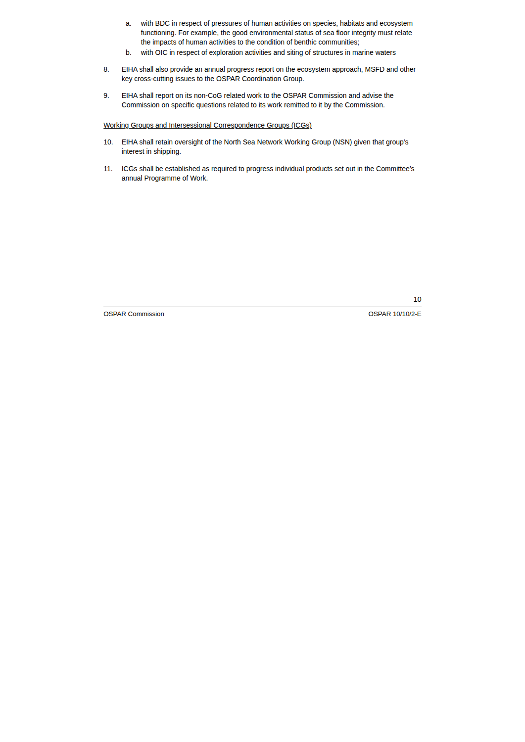a. with BDC in respect of pressures of human activities on species, habitats and ecosystem functioning. For example, the good environmental status of sea floor integrity must relate the impacts of human activities to the condition of benthic communities;
b. with OIC in respect of exploration activities and siting of structures in marine waters
8. EIHA shall also provide an annual progress report on the ecosystem approach, MSFD and other key cross-cutting issues to the OSPAR Coordination Group.
9. EIHA shall report on its non-CoG related work to the OSPAR Commission and advise the Commission on specific questions related to its work remitted to it by the Commission.
Working Groups and Intersessional Correspondence Groups (ICGs)
10. EIHA shall retain oversight of the North Sea Network Working Group (NSN) given that group’s interest in shipping.
11. ICGs shall be established as required to progress individual products set out in the Committee’s annual Programme of Work.
10
OSPAR Commission OSPAR 10/10/2-E